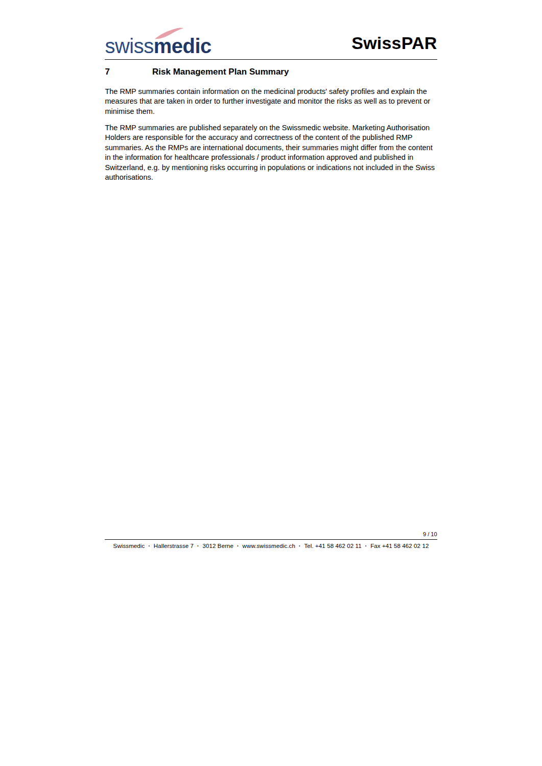swiss medic
SwissPAR
7 Risk Management Plan Summary
The RMP summaries contain information on the medicinal products′ safety profiles and explain the measures that are taken in order to further investigate and monitor the risks as well as to prevent or minimise them.
The RMP summaries are published separately on the Swissmedic website. Marketing Authorisation Holders are responsible for the accuracy and correctness of the content of the published RMP summaries. As the RMPs are international documents, their summaries might differ from the content in the information for healthcare professionals / product information approved and published in Switzerland, e.g. by mentioning risks occurring in populations or indications not included in the Swiss authorisations.
9 / 10
Swissmedic·Hallerstrasse 7·3012 Berne·www.swissmedic.ch·Tel. +41 58 462 02 11·Fax +41 58 462 02 12